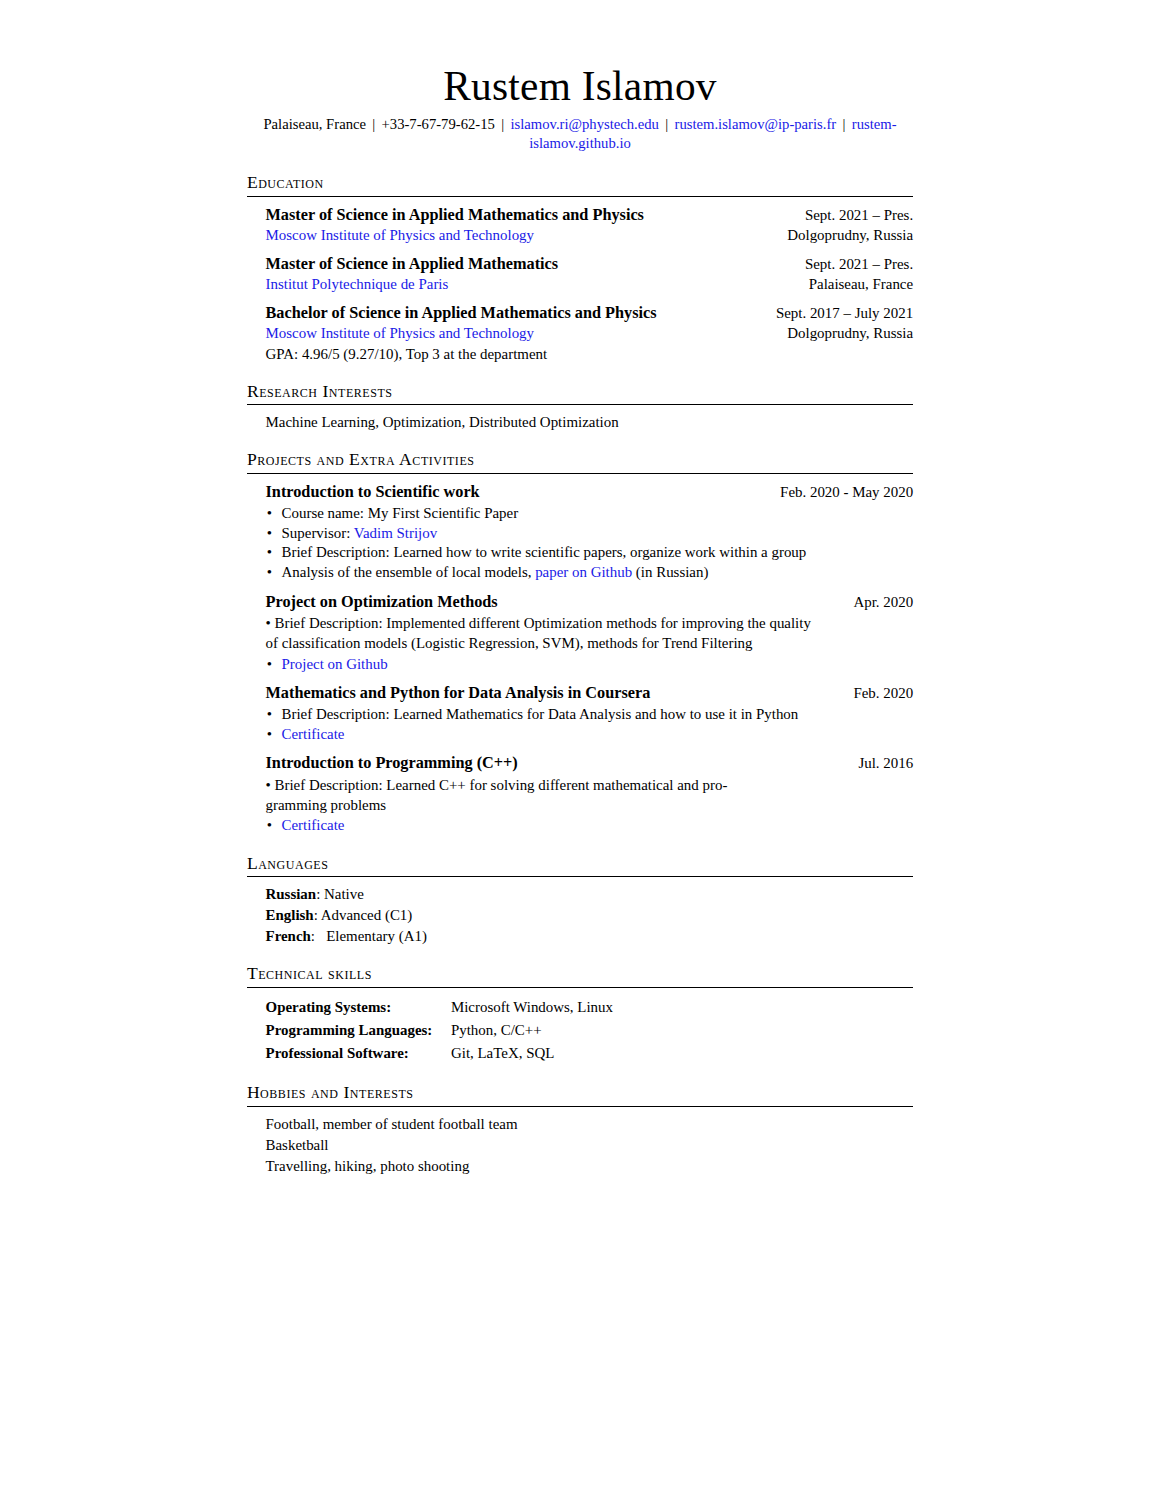Rustem Islamov
Palaiseau, France | +33-7-67-79-62-15 | islamov.ri@phystech.edu | rustem.islamov@ip-paris.fr | rustem-islamov.github.io
Education
Master of Science in Applied Mathematics and Physics
Sept. 2021 – Pres.
Moscow Institute of Physics and Technology
Dolgoprudny, Russia
Master of Science in Applied Mathematics
Sept. 2021 – Pres.
Institut Polytechnique de Paris
Palaiseau, France
Bachelor of Science in Applied Mathematics and Physics
Sept. 2017 – July 2021
Moscow Institute of Physics and Technology
Dolgoprudny, Russia
GPA: 4.96/5 (9.27/10), Top 3 at the department
Research Interests
Machine Learning, Optimization, Distributed Optimization
Projects and Extra Activities
Introduction to Scientific work
Feb. 2020 - May 2020
Course name: My First Scientific Paper
Supervisor: Vadim Strijov
Brief Description: Learned how to write scientific papers, organize work within a group
Analysis of the ensemble of local models, paper on Github (in Russian)
Project on Optimization Methods
Apr. 2020
• Brief Description: Implemented different Optimization methods for improving the quality
of classification models (Logistic Regression, SVM), methods for Trend Filtering
Project on Github
Mathematics and Python for Data Analysis in Coursera
Feb. 2020
Brief Description: Learned Mathematics for Data Analysis and how to use it in Python
Certificate
Introduction to Programming (C++)
Jul. 2016
• Brief Description: Learned C++ for solving different mathematical and pro-
gramming problems
Certificate
Languages
Russian: Native
English: Advanced (C1)
French: Elementary (A1)
Technical skills
| Operating Systems: | Microsoft Windows, Linux |
| Programming Languages: | Python, C/C++ |
| Professional Software: | Git, LaTeX, SQL |
Hobbies and Interests
Football, member of student football team
Basketball
Travelling, hiking, photo shooting